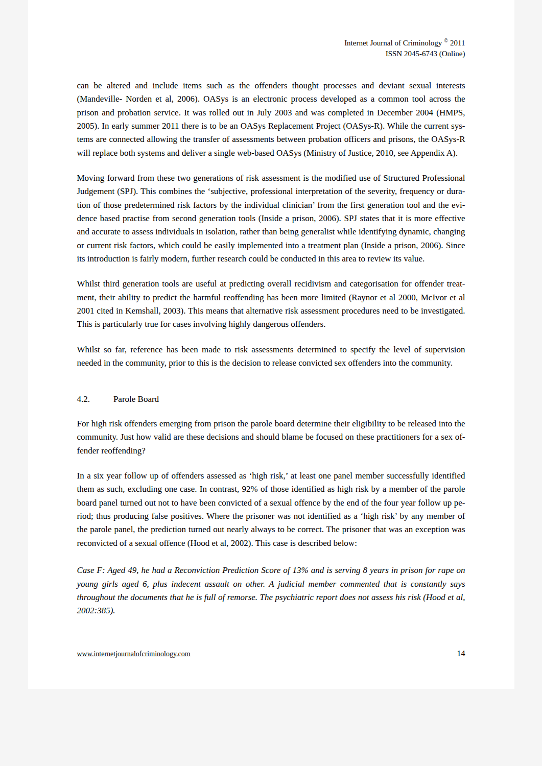Internet Journal of Criminology © 2011
ISSN 2045-6743 (Online)
can be altered and include items such as the offenders thought processes and deviant sexual interests (Mandeville- Norden et al, 2006). OASys is an electronic process developed as a common tool across the prison and probation service. It was rolled out in July 2003 and was completed in December 2004 (HMPS, 2005). In early summer 2011 there is to be an OASys Replacement Project (OASys-R). While the current systems are connected allowing the transfer of assessments between probation officers and prisons, the OASys-R will replace both systems and deliver a single web-based OASys (Ministry of Justice, 2010, see Appendix A).
Moving forward from these two generations of risk assessment is the modified use of Structured Professional Judgement (SPJ). This combines the ‘subjective, professional interpretation of the severity, frequency or duration of those predetermined risk factors by the individual clinician’ from the first generation tool and the evidence based practise from second generation tools (Inside a prison, 2006). SPJ states that it is more effective and accurate to assess individuals in isolation, rather than being generalist while identifying dynamic, changing or current risk factors, which could be easily implemented into a treatment plan (Inside a prison, 2006). Since its introduction is fairly modern, further research could be conducted in this area to review its value.
Whilst third generation tools are useful at predicting overall recidivism and categorisation for offender treatment, their ability to predict the harmful reoffending has been more limited (Raynor et al 2000, McIvor et al 2001 cited in Kemshall, 2003). This means that alternative risk assessment procedures need to be investigated. This is particularly true for cases involving highly dangerous offenders.
Whilst so far, reference has been made to risk assessments determined to specify the level of supervision needed in the community, prior to this is the decision to release convicted sex offenders into the community.
4.2. Parole Board
For high risk offenders emerging from prison the parole board determine their eligibility to be released into the community. Just how valid are these decisions and should blame be focused on these practitioners for a sex offender reoffending?
In a six year follow up of offenders assessed as ‘high risk,’ at least one panel member successfully identified them as such, excluding one case. In contrast, 92% of those identified as high risk by a member of the parole board panel turned out not to have been convicted of a sexual offence by the end of the four year follow up period; thus producing false positives. Where the prisoner was not identified as a ‘high risk’ by any member of the parole panel, the prediction turned out nearly always to be correct. The prisoner that was an exception was reconvicted of a sexual offence (Hood et al, 2002). This case is described below:
Case F: Aged 49, he had a Reconviction Prediction Score of 13% and is serving 8 years in prison for rape on young girls aged 6, plus indecent assault on other. A judicial member commented that is constantly says throughout the documents that he is full of remorse. The psychiatric report does not assess his risk (Hood et al, 2002:385).
www.internetjournalofcriminology.com 14